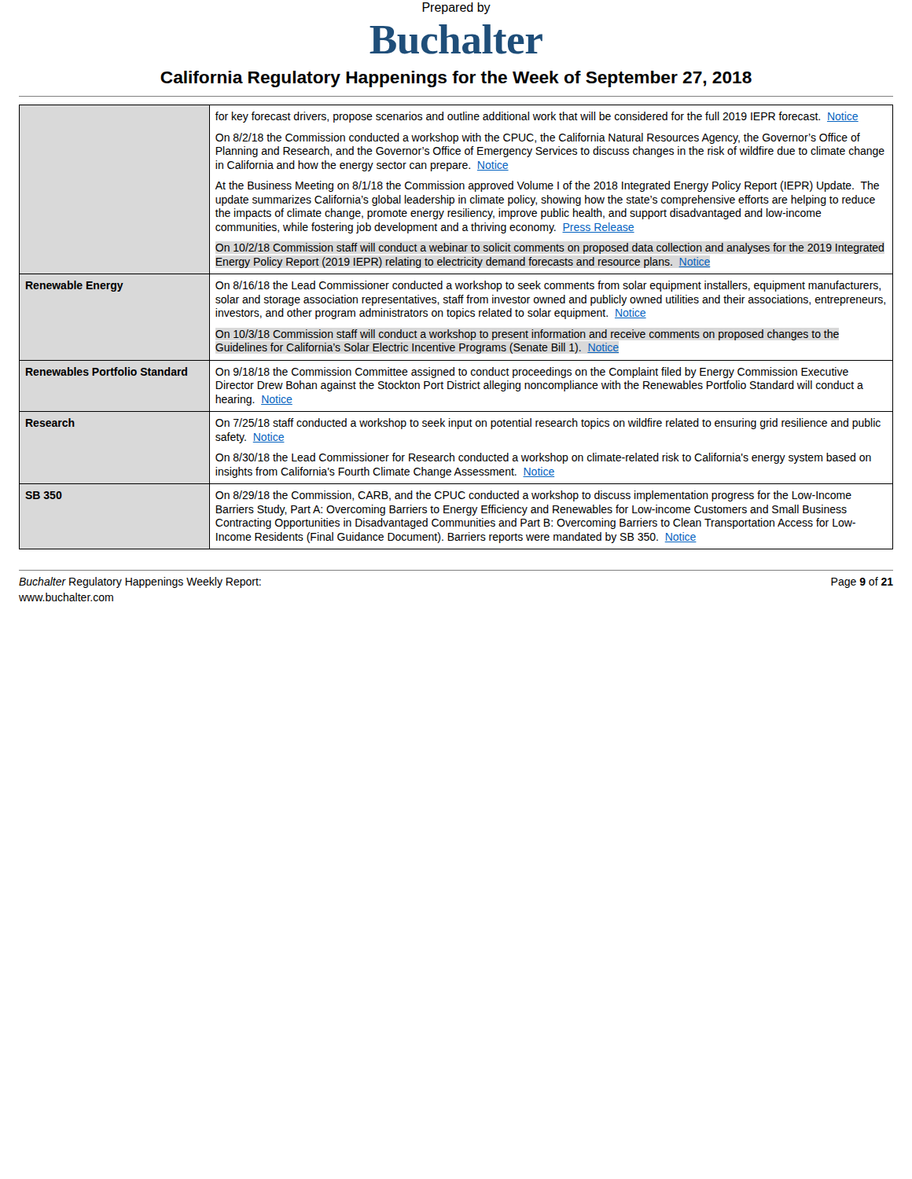Prepared by
Buchalter
California Regulatory Happenings for the Week of September 27, 2018
| | for key forecast drivers, propose scenarios and outline additional work that will be considered for the full 2019 IEPR forecast. Notice On 8/2/18 the Commission conducted a workshop with the CPUC, the California Natural Resources Agency, the Governor’s Office of Planning and Research, and the Governor’s Office of Emergency Services to discuss changes in the risk of wildfire due to climate change in California and how the energy sector can prepare. Notice At the Business Meeting on 8/1/18 the Commission approved Volume I of the 2018 Integrated Energy Policy Report (IEPR) Update. The update summarizes California’s global leadership in climate policy, showing how the state’s comprehensive efforts are helping to reduce the impacts of climate change, promote energy resiliency, improve public health, and support disadvantaged and low-income communities, while fostering job development and a thriving economy. Press Release On 10/2/18 Commission staff will conduct a webinar to solicit comments on proposed data collection and analyses for the 2019 Integrated Energy Policy Report (2019 IEPR) relating to electricity demand forecasts and resource plans. Notice |
| Renewable Energy | On 8/16/18 the Lead Commissioner conducted a workshop to seek comments from solar equipment installers, equipment manufacturers, solar and storage association representatives, staff from investor owned and publicly owned utilities and their associations, entrepreneurs, investors, and other program administrators on topics related to solar equipment. Notice On 10/3/18 Commission staff will conduct a workshop to present information and receive comments on proposed changes to the Guidelines for California’s Solar Electric Incentive Programs (Senate Bill 1). Notice |
| Renewables Portfolio Standard | On 9/18/18 the Commission Committee assigned to conduct proceedings on the Complaint filed by Energy Commission Executive Director Drew Bohan against the Stockton Port District alleging noncompliance with the Renewables Portfolio Standard will conduct a hearing. Notice |
| Research | On 7/25/18 staff conducted a workshop to seek input on potential research topics on wildfire related to ensuring grid resilience and public safety. Notice On 8/30/18 the Lead Commissioner for Research conducted a workshop on climate-related risk to California's energy system based on insights from California's Fourth Climate Change Assessment. Notice |
| SB 350 | On 8/29/18 the Commission, CARB, and the CPUC conducted a workshop to discuss implementation progress for the Low-Income Barriers Study, Part A: Overcoming Barriers to Energy Efficiency and Renewables for Low-income Customers and Small Business Contracting Opportunities in Disadvantaged Communities and Part B: Overcoming Barriers to Clean Transportation Access for Low-Income Residents (Final Guidance Document). Barriers reports were mandated by SB 350. Notice |
Buchalter Regulatory Happenings Weekly Report: www.buchalter.com
Page 9 of 21